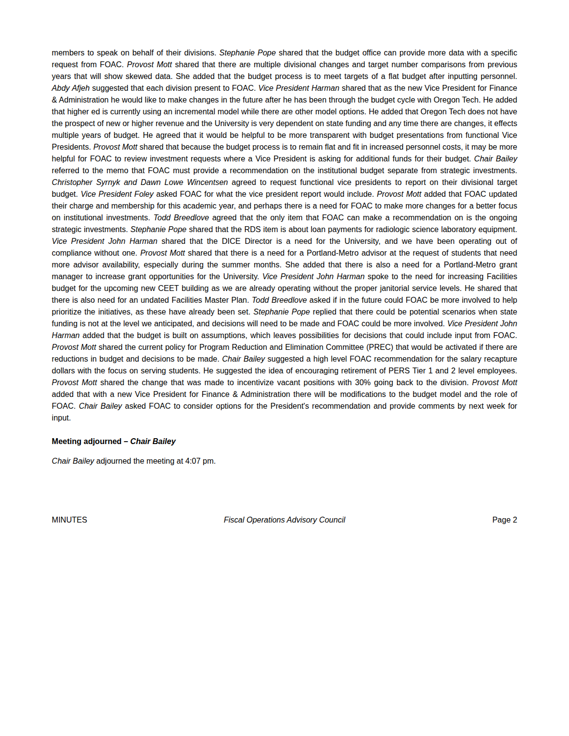members to speak on behalf of their divisions. Stephanie Pope shared that the budget office can provide more data with a specific request from FOAC. Provost Mott shared that there are multiple divisional changes and target number comparisons from previous years that will show skewed data. She added that the budget process is to meet targets of a flat budget after inputting personnel. Abdy Afjeh suggested that each division present to FOAC. Vice President Harman shared that as the new Vice President for Finance & Administration he would like to make changes in the future after he has been through the budget cycle with Oregon Tech. He added that higher ed is currently using an incremental model while there are other model options. He added that Oregon Tech does not have the prospect of new or higher revenue and the University is very dependent on state funding and any time there are changes, it effects multiple years of budget. He agreed that it would be helpful to be more transparent with budget presentations from functional Vice Presidents. Provost Mott shared that because the budget process is to remain flat and fit in increased personnel costs, it may be more helpful for FOAC to review investment requests where a Vice President is asking for additional funds for their budget. Chair Bailey referred to the memo that FOAC must provide a recommendation on the institutional budget separate from strategic investments. Christopher Syrnyk and Dawn Lowe Wincentsen agreed to request functional vice presidents to report on their divisional target budget. Vice President Foley asked FOAC for what the vice president report would include. Provost Mott added that FOAC updated their charge and membership for this academic year, and perhaps there is a need for FOAC to make more changes for a better focus on institutional investments. Todd Breedlove agreed that the only item that FOAC can make a recommendation on is the ongoing strategic investments. Stephanie Pope shared that the RDS item is about loan payments for radiologic science laboratory equipment. Vice President John Harman shared that the DICE Director is a need for the University, and we have been operating out of compliance without one. Provost Mott shared that there is a need for a Portland-Metro advisor at the request of students that need more advisor availability, especially during the summer months. She added that there is also a need for a Portland-Metro grant manager to increase grant opportunities for the University. Vice President John Harman spoke to the need for increasing Facilities budget for the upcoming new CEET building as we are already operating without the proper janitorial service levels. He shared that there is also need for an undated Facilities Master Plan. Todd Breedlove asked if in the future could FOAC be more involved to help prioritize the initiatives, as these have already been set. Stephanie Pope replied that there could be potential scenarios when state funding is not at the level we anticipated, and decisions will need to be made and FOAC could be more involved. Vice President John Harman added that the budget is built on assumptions, which leaves possibilities for decisions that could include input from FOAC. Provost Mott shared the current policy for Program Reduction and Elimination Committee (PREC) that would be activated if there are reductions in budget and decisions to be made. Chair Bailey suggested a high level FOAC recommendation for the salary recapture dollars with the focus on serving students. He suggested the idea of encouraging retirement of PERS Tier 1 and 2 level employees. Provost Mott shared the change that was made to incentivize vacant positions with 30% going back to the division. Provost Mott added that with a new Vice President for Finance & Administration there will be modifications to the budget model and the role of FOAC. Chair Bailey asked FOAC to consider options for the President's recommendation and provide comments by next week for input.
Meeting adjourned – Chair Bailey
Chair Bailey adjourned the meeting at 4:07 pm.
MINUTES
Fiscal Operations Advisory Council
Page 2